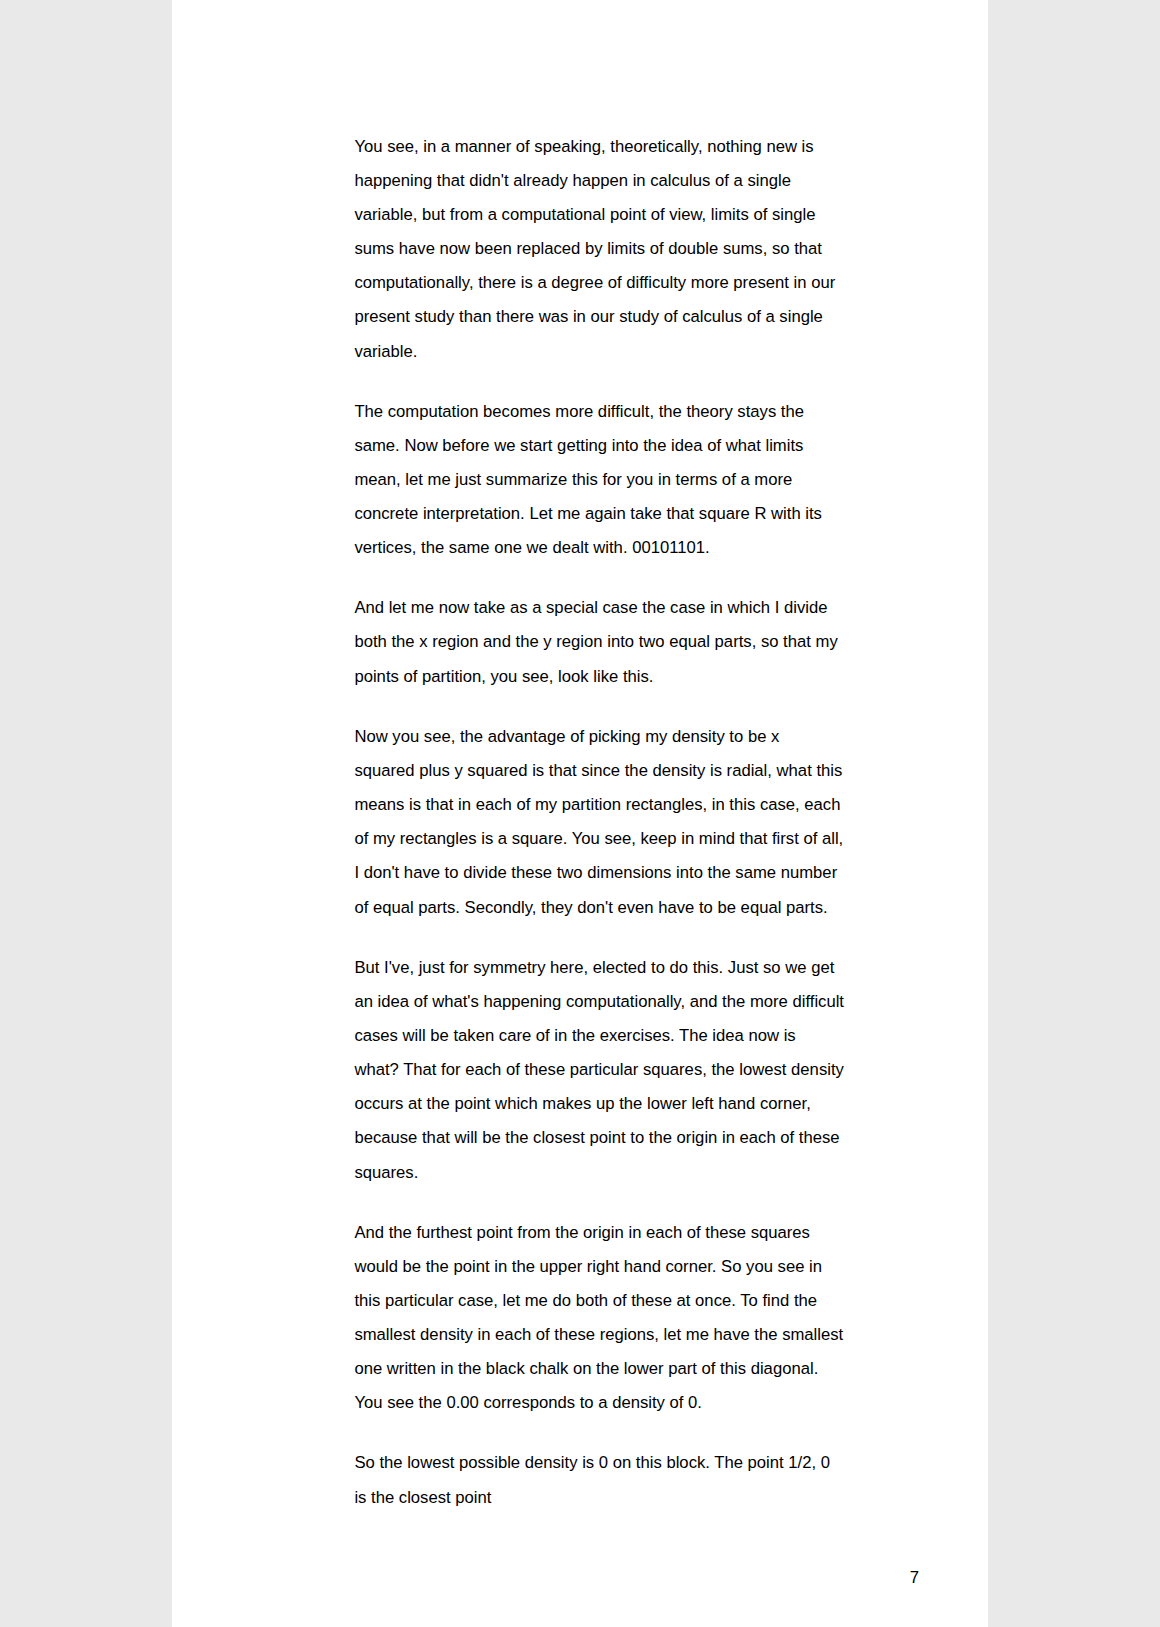You see, in a manner of speaking, theoretically, nothing new is happening that didn't already happen in calculus of a single variable, but from a computational point of view, limits of single sums have now been replaced by limits of double sums, so that computationally, there is a degree of difficulty more present in our present study than there was in our study of calculus of a single variable.
The computation becomes more difficult, the theory stays the same. Now before we start getting into the idea of what limits mean, let me just summarize this for you in terms of a more concrete interpretation. Let me again take that square R with its vertices, the same one we dealt with. 00101101.
And let me now take as a special case the case in which I divide both the x region and the y region into two equal parts, so that my points of partition, you see, look like this.
Now you see, the advantage of picking my density to be x squared plus y squared is that since the density is radial, what this means is that in each of my partition rectangles, in this case, each of my rectangles is a square. You see, keep in mind that first of all, I don't have to divide these two dimensions into the same number of equal parts. Secondly, they don't even have to be equal parts.
But I've, just for symmetry here, elected to do this. Just so we get an idea of what's happening computationally, and the more difficult cases will be taken care of in the exercises. The idea now is what? That for each of these particular squares, the lowest density occurs at the point which makes up the lower left hand corner, because that will be the closest point to the origin in each of these squares.
And the furthest point from the origin in each of these squares would be the point in the upper right hand corner. So you see in this particular case, let me do both of these at once. To find the smallest density in each of these regions, let me have the smallest one written in the black chalk on the lower part of this diagonal. You see the 0.00 corresponds to a density of 0.
So the lowest possible density is 0 on this block. The point 1/2, 0 is the closest point
7